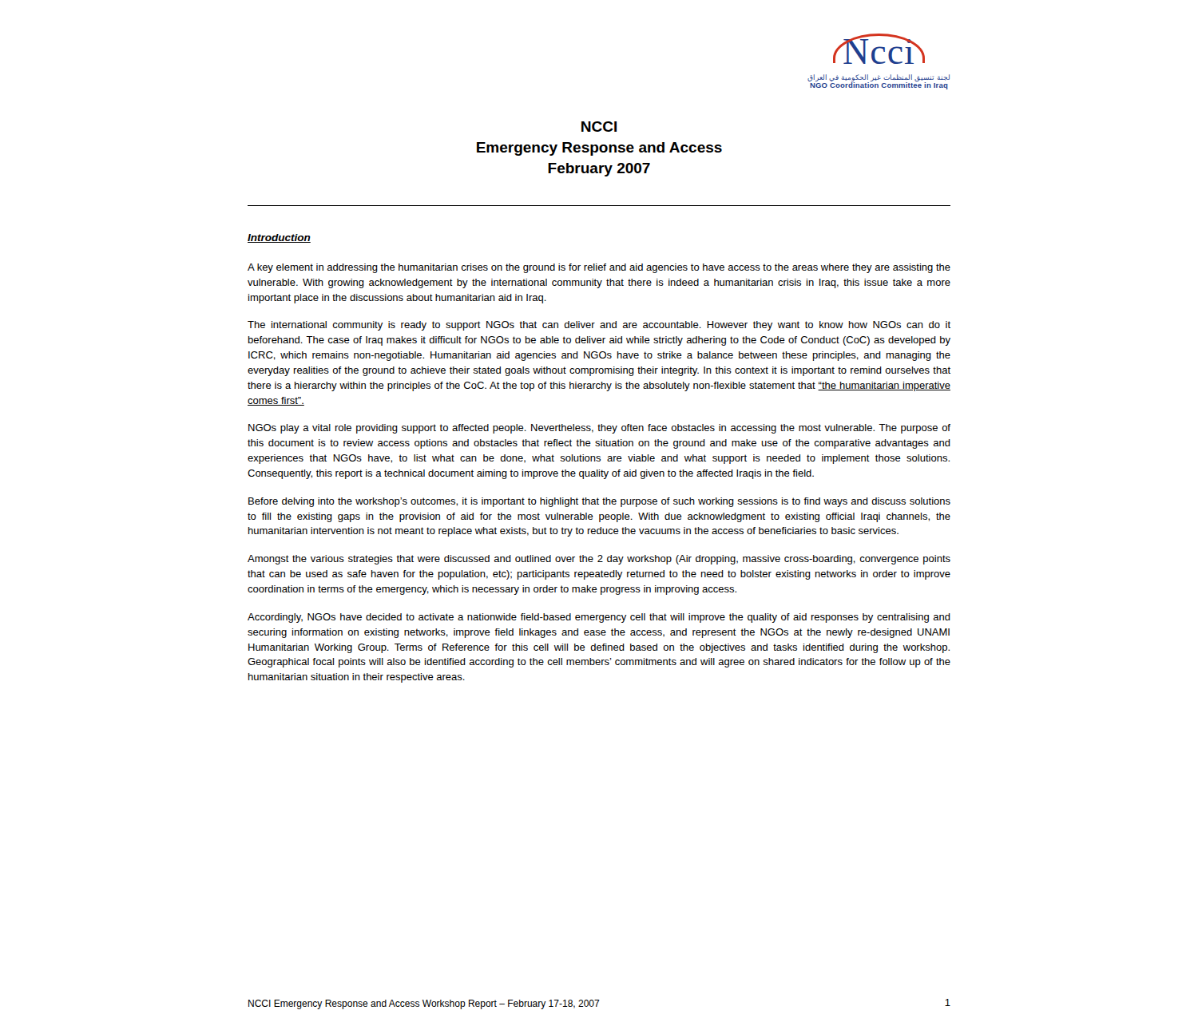Ncci
لجنة تنسيق المنظمات غير الحكومية في العراق
NGO Coordination Committee in Iraq
NCCI
Emergency Response and Access
February 2007
Introduction
A key element in addressing the humanitarian crises on the ground is for relief and aid agencies to have access to the areas where they are assisting the vulnerable. With growing acknowledgement by the international community that there is indeed a humanitarian crisis in Iraq, this issue take a more important place in the discussions about humanitarian aid in Iraq.
The international community is ready to support NGOs that can deliver and are accountable. However they want to know how NGOs can do it beforehand. The case of Iraq makes it difficult for NGOs to be able to deliver aid while strictly adhering to the Code of Conduct (CoC) as developed by ICRC, which remains non-negotiable. Humanitarian aid agencies and NGOs have to strike a balance between these principles, and managing the everyday realities of the ground to achieve their stated goals without compromising their integrity. In this context it is important to remind ourselves that there is a hierarchy within the principles of the CoC. At the top of this hierarchy is the absolutely non-flexible statement that “the humanitarian imperative comes first”.
NGOs play a vital role providing support to affected people. Nevertheless, they often face obstacles in accessing the most vulnerable. The purpose of this document is to review access options and obstacles that reflect the situation on the ground and make use of the comparative advantages and experiences that NGOs have, to list what can be done, what solutions are viable and what support is needed to implement those solutions. Consequently, this report is a technical document aiming to improve the quality of aid given to the affected Iraqis in the field.
Before delving into the workshop’s outcomes, it is important to highlight that the purpose of such working sessions is to find ways and discuss solutions to fill the existing gaps in the provision of aid for the most vulnerable people. With due acknowledgment to existing official Iraqi channels, the humanitarian intervention is not meant to replace what exists, but to try to reduce the vacuums in the access of beneficiaries to basic services.
Amongst the various strategies that were discussed and outlined over the 2 day workshop (Air dropping, massive cross-boarding, convergence points that can be used as safe haven for the population, etc); participants repeatedly returned to the need to bolster existing networks in order to improve coordination in terms of the emergency, which is necessary in order to make progress in improving access.
Accordingly, NGOs have decided to activate a nationwide field-based emergency cell that will improve the quality of aid responses by centralising and securing information on existing networks, improve field linkages and ease the access, and represent the NGOs at the newly re-designed UNAMI Humanitarian Working Group. Terms of Reference for this cell will be defined based on the objectives and tasks identified during the workshop. Geographical focal points will also be identified according to the cell members’ commitments and will agree on shared indicators for the follow up of the humanitarian situation in their respective areas.
NCCI Emergency Response and Access Workshop Report – February 17-18, 2007
1